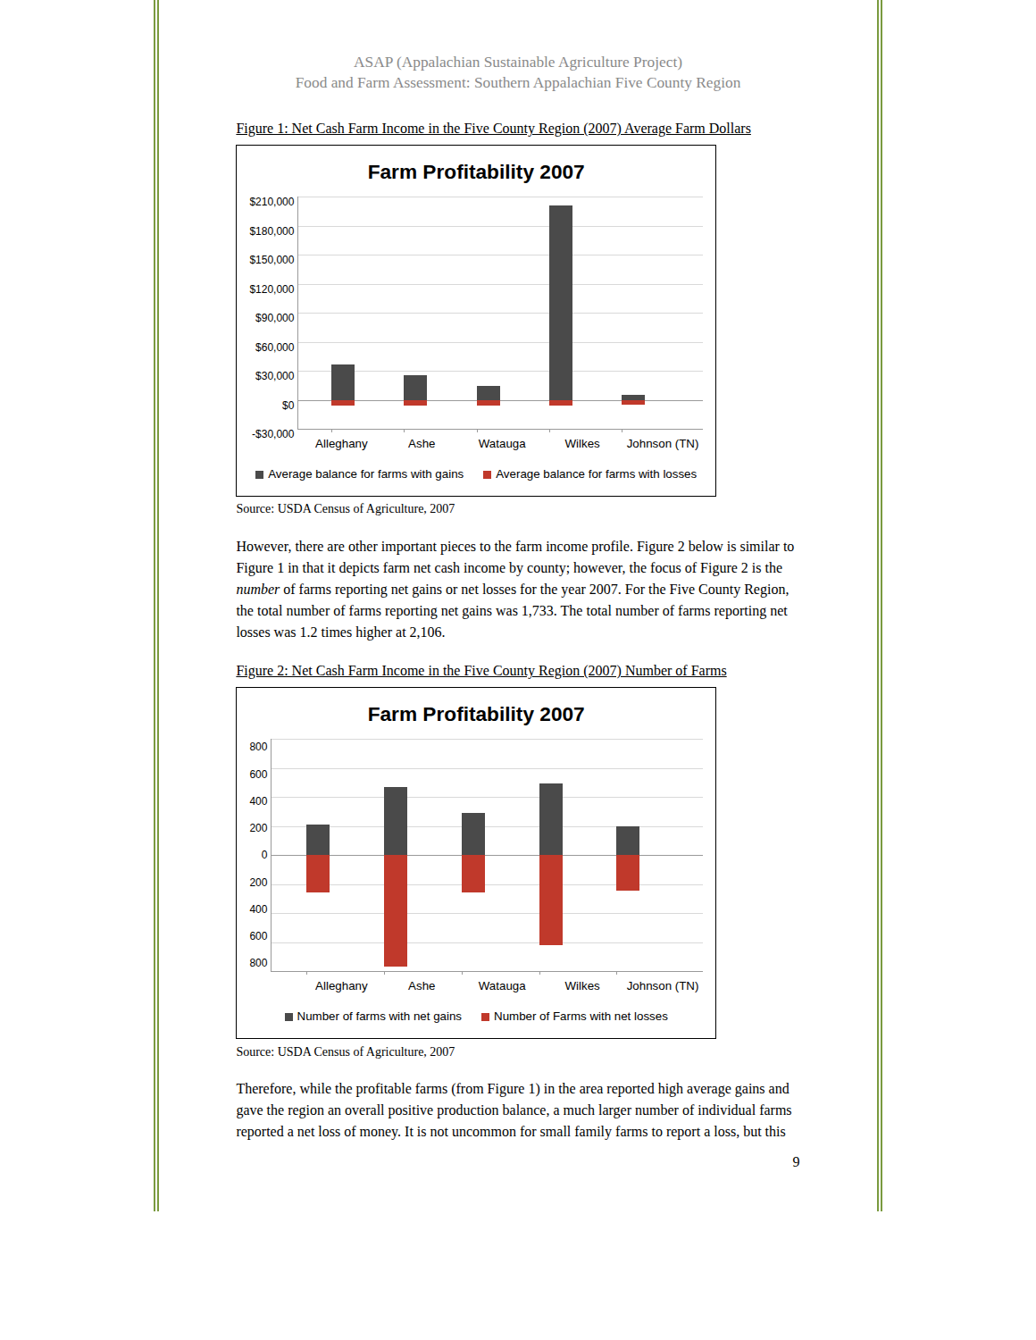ASAP (Appalachian Sustainable Agriculture Project)
Food and Farm Assessment: Southern Appalachian Five County Region
Figure 1: Net Cash Farm Income in the Five County Region (2007) Average Farm Dollars
Farm Profitability 2007
$210,000 $180,000 $150,000 $120,000 $90,000 $60,000 $30,000 $0 -$30,000
Alleghany Ashe Watauga Wilkes Johnson (TN)
Average balance for farms with gains Average balance for farms with losses
Source: USDA Census of Agriculture, 2007
However, there are other important pieces to the farm income profile. Figure 2 below is similar to Figure 1 in that it depicts farm net cash income by county; however, the focus of Figure 2 is the number of farms reporting net gains or net losses for the year 2007. For the Five County Region, the total number of farms reporting net gains was 1,733. The total number of farms reporting net losses was 1.2 times higher at 2,106.
Figure 2: Net Cash Farm Income in the Five County Region (2007) Number of Farms
Farm Profitability 2007
800 600 400 200 0 200 400 600 800
Alleghany Ashe Watauga Wilkes Johnson (TN)
Number of farms with net gains Number of Farms with net losses
Source: USDA Census of Agriculture, 2007
Therefore, while the profitable farms (from Figure 1) in the area reported high average gains and gave the region an overall positive production balance, a much larger number of individual farms reported a net loss of money. It is not uncommon for small family farms to report a loss, but this
9